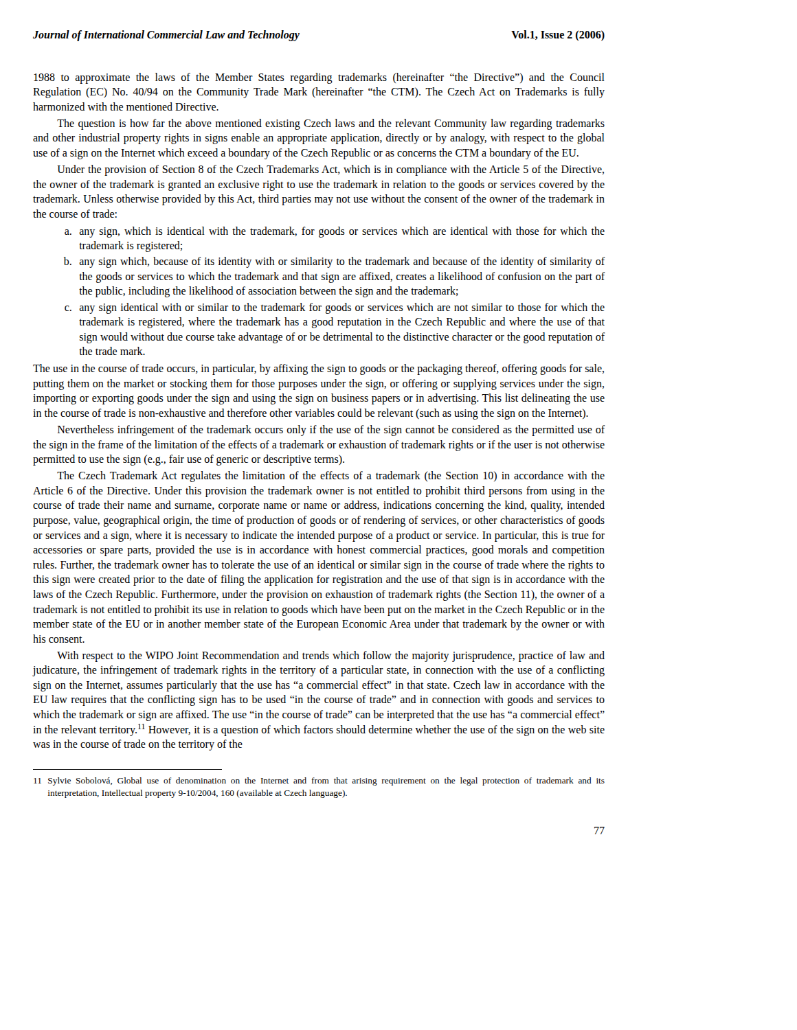Journal of International Commercial Law and Technology Vol.1, Issue 2 (2006)
1988 to approximate the laws of the Member States regarding trademarks (hereinafter “the Directive”) and the Council Regulation (EC) No. 40/94 on the Community Trade Mark (hereinafter “the CTM). The Czech Act on Trademarks is fully harmonized with the mentioned Directive.
The question is how far the above mentioned existing Czech laws and the relevant Community law regarding trademarks and other industrial property rights in signs enable an appropriate application, directly or by analogy, with respect to the global use of a sign on the Internet which exceed a boundary of the Czech Republic or as concerns the CTM a boundary of the EU.
Under the provision of Section 8 of the Czech Trademarks Act, which is in compliance with the Article 5 of the Directive, the owner of the trademark is granted an exclusive right to use the trademark in relation to the goods or services covered by the trademark. Unless otherwise provided by this Act, third parties may not use without the consent of the owner of the trademark in the course of trade:
any sign, which is identical with the trademark, for goods or services which are identical with those for which the trademark is registered;
any sign which, because of its identity with or similarity to the trademark and because of the identity of similarity of the goods or services to which the trademark and that sign are affixed, creates a likelihood of confusion on the part of the public, including the likelihood of association between the sign and the trademark;
any sign identical with or similar to the trademark for goods or services which are not similar to those for which the trademark is registered, where the trademark has a good reputation in the Czech Republic and where the use of that sign would without due course take advantage of or be detrimental to the distinctive character or the good reputation of the trade mark.
The use in the course of trade occurs, in particular, by affixing the sign to goods or the packaging thereof, offering goods for sale, putting them on the market or stocking them for those purposes under the sign, or offering or supplying services under the sign, importing or exporting goods under the sign and using the sign on business papers or in advertising. This list delineating the use in the course of trade is non-exhaustive and therefore other variables could be relevant (such as using the sign on the Internet).
Nevertheless infringement of the trademark occurs only if the use of the sign cannot be considered as the permitted use of the sign in the frame of the limitation of the effects of a trademark or exhaustion of trademark rights or if the user is not otherwise permitted to use the sign (e.g., fair use of generic or descriptive terms).
The Czech Trademark Act regulates the limitation of the effects of a trademark (the Section 10) in accordance with the Article 6 of the Directive. Under this provision the trademark owner is not entitled to prohibit third persons from using in the course of trade their name and surname, corporate name or name or address, indications concerning the kind, quality, intended purpose, value, geographical origin, the time of production of goods or of rendering of services, or other characteristics of goods or services and a sign, where it is necessary to indicate the intended purpose of a product or service. In particular, this is true for accessories or spare parts, provided the use is in accordance with honest commercial practices, good morals and competition rules. Further, the trademark owner has to tolerate the use of an identical or similar sign in the course of trade where the rights to this sign were created prior to the date of filing the application for registration and the use of that sign is in accordance with the laws of the Czech Republic. Furthermore, under the provision on exhaustion of trademark rights (the Section 11), the owner of a trademark is not entitled to prohibit its use in relation to goods which have been put on the market in the Czech Republic or in the member state of the EU or in another member state of the European Economic Area under that trademark by the owner or with his consent.
With respect to the WIPO Joint Recommendation and trends which follow the majority jurisprudence, practice of law and judicature, the infringement of trademark rights in the territory of a particular state, in connection with the use of a conflicting sign on the Internet, assumes particularly that the use has “a commercial effect” in that state. Czech law in accordance with the EU law requires that the conflicting sign has to be used “in the course of trade” and in connection with goods and services to which the trademark or sign are affixed. The use “in the course of trade” can be interpreted that the use has “a commercial effect” in the relevant territory.11 However, it is a question of which factors should determine whether the use of the sign on the web site was in the course of trade on the territory of the
11 Sylvie Sobolová, Global use of denomination on the Internet and from that arising requirement on the legal protection of trademark and its interpretation, Intellectual property 9-10/2004, 160 (available at Czech language).
77